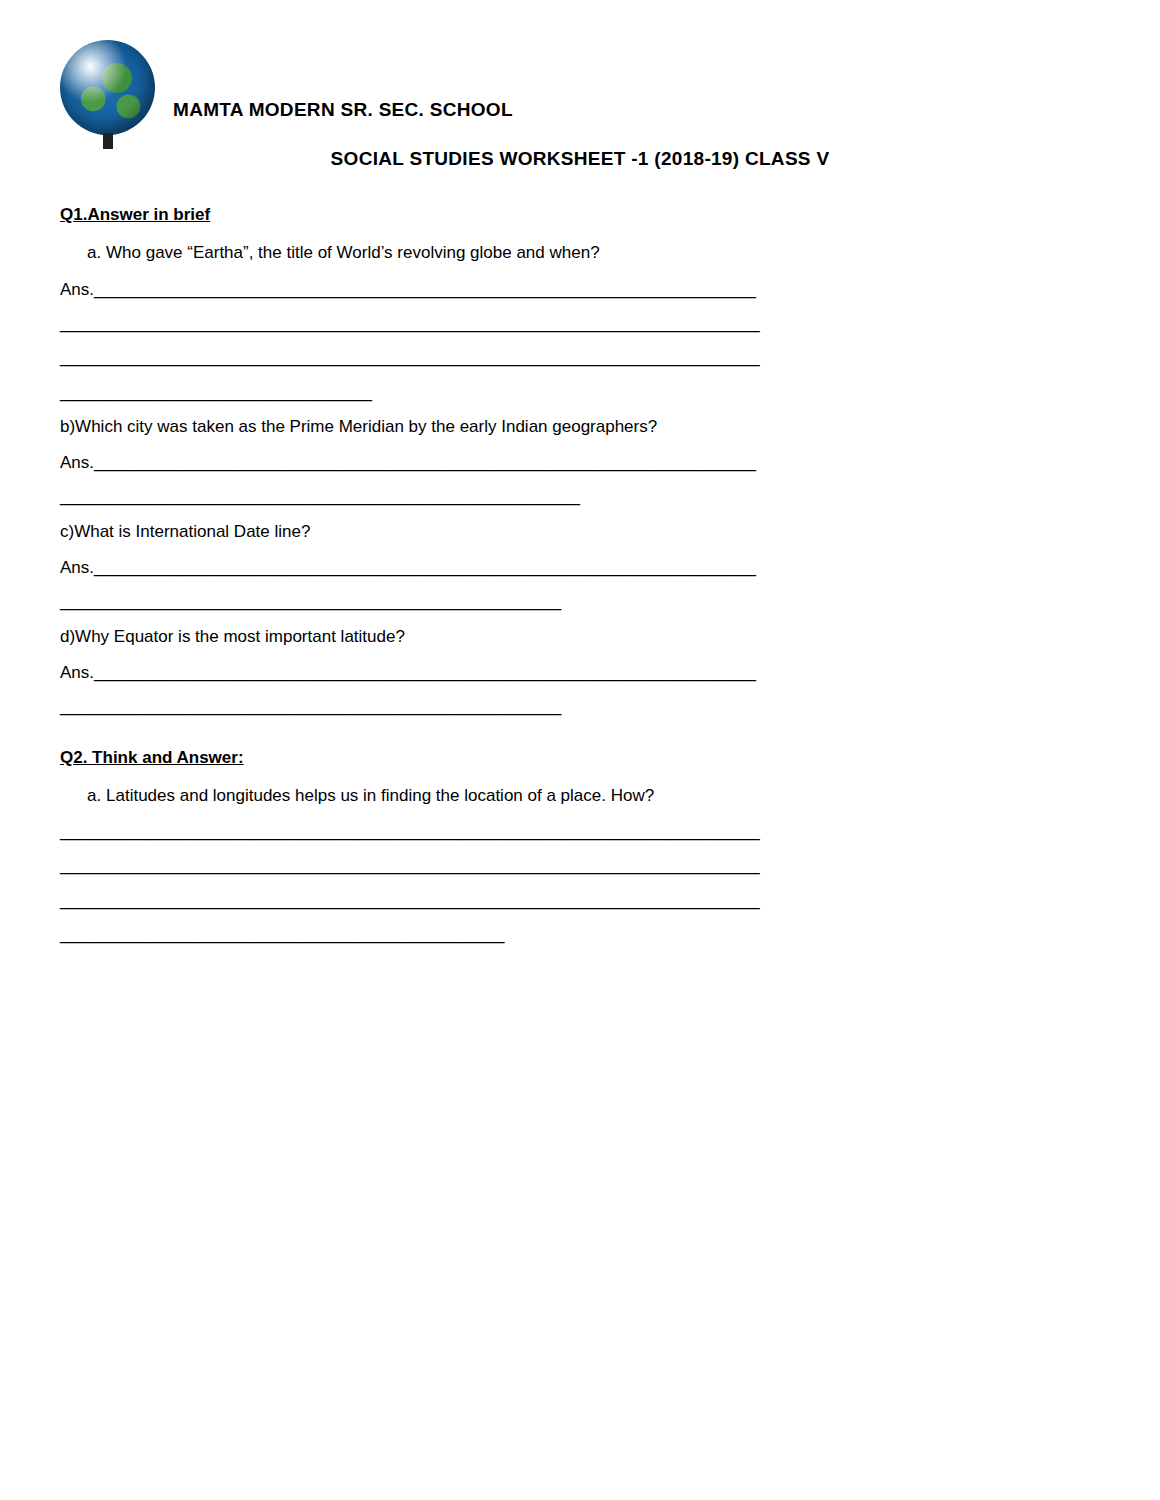MAMTA MODERN SR. SEC. SCHOOL
SOCIAL STUDIES WORKSHEET -1 (2018-19) CLASS V
Q1.Answer in brief
Who gave “Eartha”, the title of World’s revolving globe and when?
Ans.______________________________________________________________________
__________________________________________________________________________
__________________________________________________________________________
_________________________________
b)Which city was taken as the Prime Meridian by the early Indian geographers?
Ans.______________________________________________________________________
_______________________________________________________
c)What is International Date line?
Ans.______________________________________________________________________
_____________________________________________________
d)Why Equator is the most important latitude?
Ans.______________________________________________________________________
_____________________________________________________
Q2. Think and Answer:
Latitudes and longitudes helps us in finding the location of a place. How?
__________________________________________________________________________
__________________________________________________________________________
__________________________________________________________________________
_______________________________________________